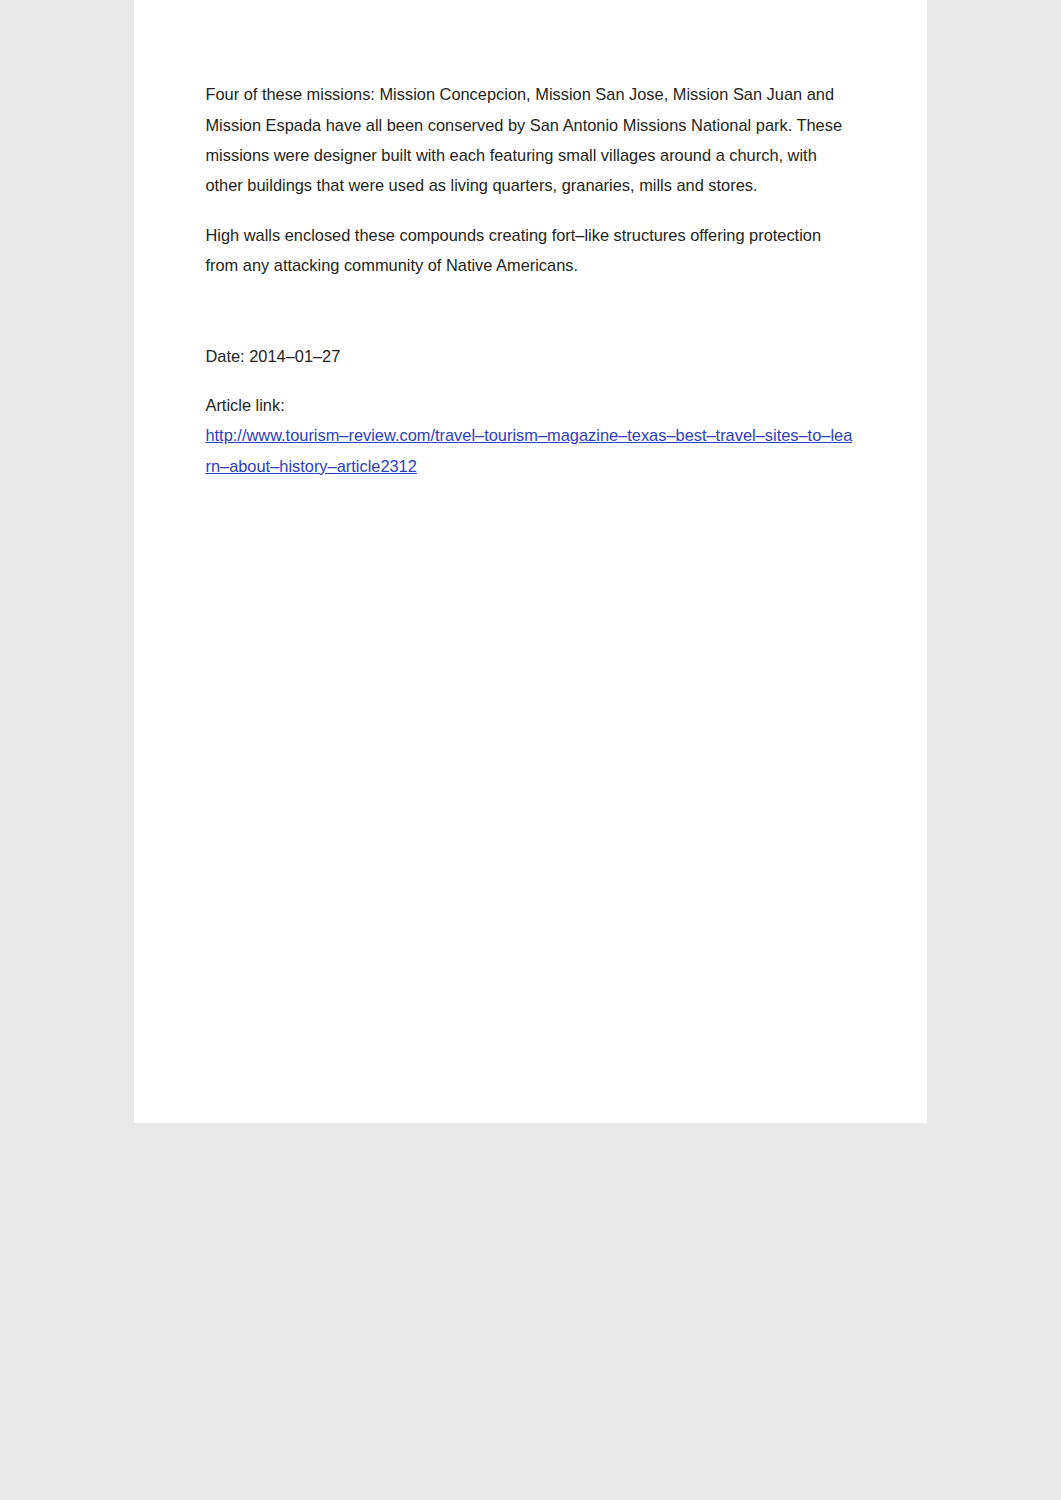Four of these missions: Mission Concepcion, Mission San Jose, Mission San Juan and Mission Espada have all been conserved by San Antonio Missions National park. These missions were designer built with each featuring small villages around a church, with other buildings that were used as living quarters, granaries, mills and stores.
High walls enclosed these compounds creating fort–like structures offering protection from any attacking community of Native Americans.
Date: 2014–01–27
Article link:
http://www.tourism–review.com/travel–tourism–magazine–texas–best–travel–sites–to–learn–about–history–article2312